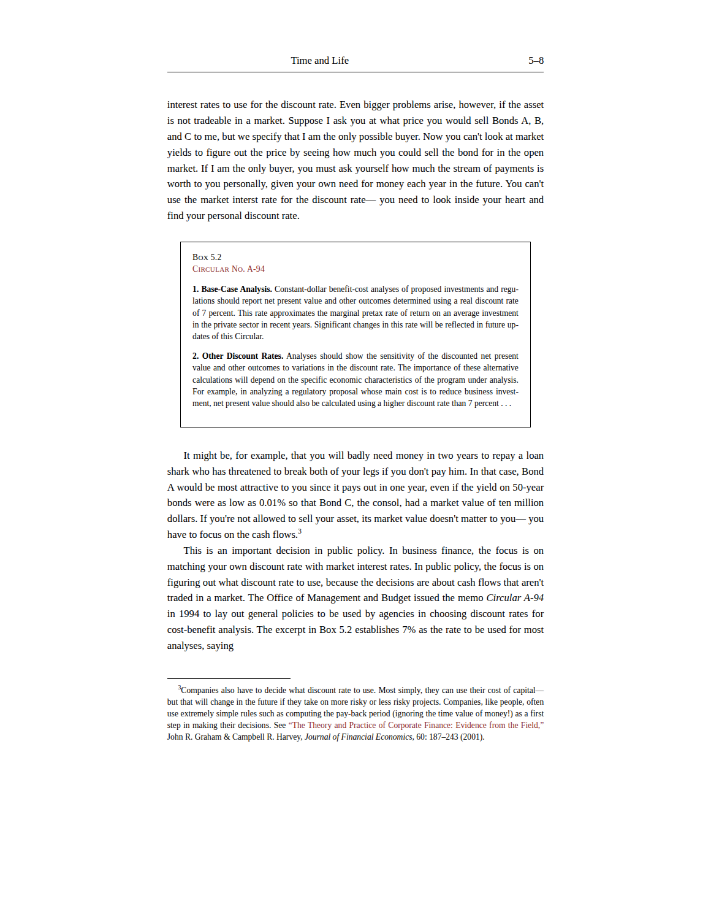Time and Life 5–8
interest rates to use for the discount rate. Even bigger problems arise, however, if the asset is not tradeable in a market. Suppose I ask you at what price you would sell Bonds A, B, and C to me, but we specify that I am the only possible buyer. Now you can't look at market yields to figure out the price by seeing how much you could sell the bond for in the open market. If I am the only buyer, you must ask yourself how much the stream of payments is worth to you personally, given your own need for money each year in the future. You can't use the market interst rate for the discount rate— you need to look inside your heart and find your personal discount rate.
BOX 5.2 CIRCULAR NO. A-94
1. Base-Case Analysis. Constant-dollar benefit-cost analyses of proposed investments and regulations should report net present value and other outcomes determined using a real discount rate of 7 percent. This rate approximates the marginal pretax rate of return on an average investment in the private sector in recent years. Significant changes in this rate will be reflected in future updates of this Circular.
2. Other Discount Rates. Analyses should show the sensitivity of the discounted net present value and other outcomes to variations in the discount rate. The importance of these alternative calculations will depend on the specific economic characteristics of the program under analysis. For example, in analyzing a regulatory proposal whose main cost is to reduce business investment, net present value should also be calculated using a higher discount rate than 7 percent . . .
It might be, for example, that you will badly need money in two years to repay a loan shark who has threatened to break both of your legs if you don't pay him. In that case, Bond A would be most attractive to you since it pays out in one year, even if the yield on 50-year bonds were as low as 0.01% so that Bond C, the consol, had a market value of ten million dollars. If you're not allowed to sell your asset, its market value doesn't matter to you— you have to focus on the cash flows.3
This is an important decision in public policy. In business finance, the focus is on matching your own discount rate with market interest rates. In public policy, the focus is on figuring out what discount rate to use, because the decisions are about cash flows that aren't traded in a market. The Office of Management and Budget issued the memo Circular A-94 in 1994 to lay out general policies to be used by agencies in choosing discount rates for cost-benefit analysis. The excerpt in Box 5.2 establishes 7% as the rate to be used for most analyses, saying
3Companies also have to decide what discount rate to use. Most simply, they can use their cost of capital— but that will change in the future if they take on more risky or less risky projects. Companies, like people, often use extremely simple rules such as computing the pay-back period (ignoring the time value of money!) as a first step in making their decisions. See “The Theory and Practice of Corporate Finance: Evidence from the Field,” John R. Graham & Campbell R. Harvey, Journal of Financial Economics, 60: 187–243 (2001).